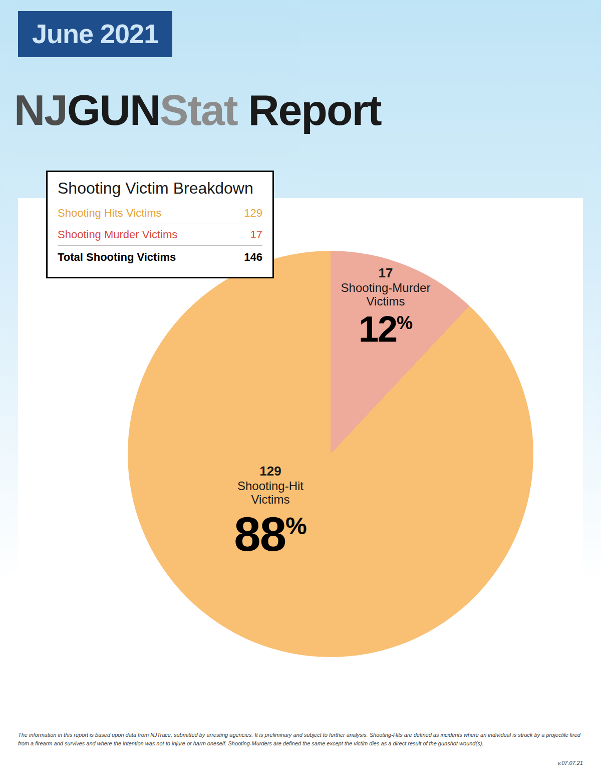June 2021
NJ GUN Stat Report
Shooting Victim Breakdown
| Shooting Hits Victims | 129 |
| Shooting Murder Victims | 17 |
| Total Shooting Victims | 146 |
17
Shooting-Murder
Victims
12%
129
Shooting-Hit
Victims
88%
The information in this report is based upon data from NJTrace, submitted by arresting agencies. It is preliminary and subject to further analysis. Shooting-Hits are defined as incidents where an individual is struck by a projectile fired from a firearm and survives and where the intention was not to injure or harm oneself. Shooting-Murders are defined the same except the victim dies as a direct result of the gunshot wound(s).
v.07.07.21